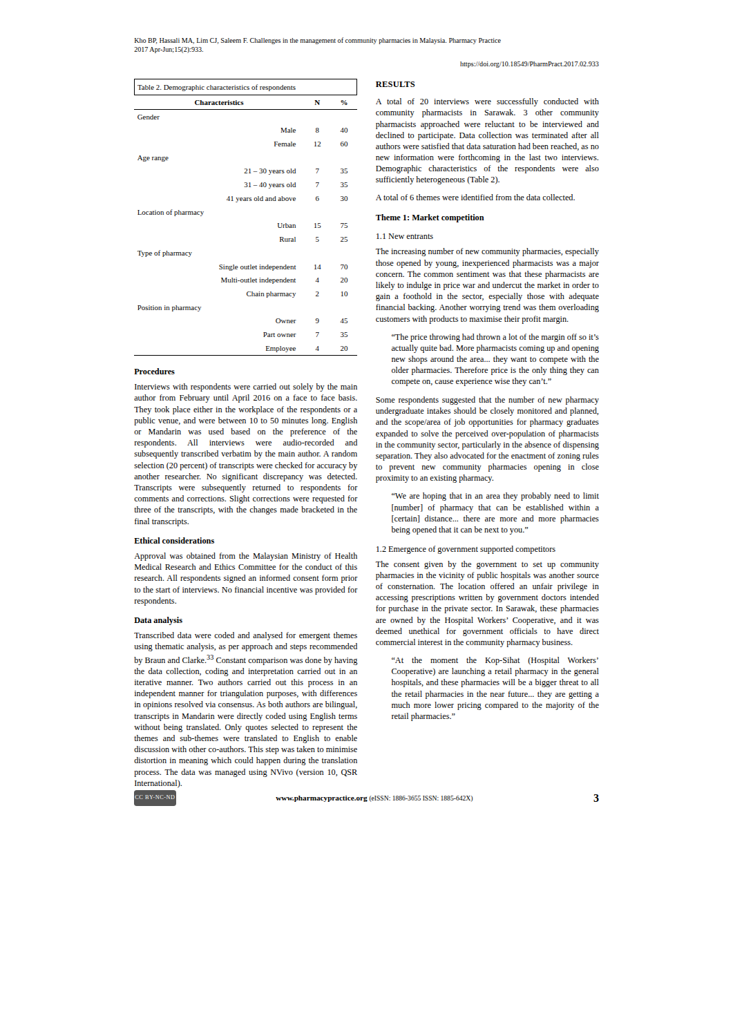Kho BP, Hassali MA, Lim CJ, Saleem F. Challenges in the management of community pharmacies in Malaysia. Pharmacy Practice
2017 Apr-Jun;15(2):933.
https://doi.org/10.18549/PharmPract.2017.02.933
Table 2. Demographic characteristics of respondents
| Characteristics | N | % |
| --- | --- | --- |
| Gender |
| Male | 8 | 40 |
| Female | 12 | 60 |
| Age range |
| 21 – 30 years old | 7 | 35 |
| 31 – 40 years old | 7 | 35 |
| 41 years old and above | 6 | 30 |
| Location of pharmacy |
| Urban | 15 | 75 |
| Rural | 5 | 25 |
| Type of pharmacy |
| Single outlet independent | 14 | 70 |
| Multi-outlet independent | 4 | 20 |
| Chain pharmacy | 2 | 10 |
| Position in pharmacy |
| Owner | 9 | 45 |
| Part owner | 7 | 35 |
| Employee | 4 | 20 |
Procedures
Interviews with respondents were carried out solely by the main author from February until April 2016 on a face to face basis. They took place either in the workplace of the respondents or a public venue, and were between 10 to 50 minutes long. English or Mandarin was used based on the preference of the respondents. All interviews were audio-recorded and subsequently transcribed verbatim by the main author. A random selection (20 percent) of transcripts were checked for accuracy by another researcher. No significant discrepancy was detected. Transcripts were subsequently returned to respondents for comments and corrections. Slight corrections were requested for three of the transcripts, with the changes made bracketed in the final transcripts.
Ethical considerations
Approval was obtained from the Malaysian Ministry of Health Medical Research and Ethics Committee for the conduct of this research. All respondents signed an informed consent form prior to the start of interviews. No financial incentive was provided for respondents.
Data analysis
Transcribed data were coded and analysed for emergent themes using thematic analysis, as per approach and steps recommended by Braun and Clarke.33 Constant comparison was done by having the data collection, coding and interpretation carried out in an iterative manner. Two authors carried out this process in an independent manner for triangulation purposes, with differences in opinions resolved via consensus. As both authors are bilingual, transcripts in Mandarin were directly coded using English terms without being translated. Only quotes selected to represent the themes and sub-themes were translated to English to enable discussion with other co-authors. This step was taken to minimise distortion in meaning which could happen during the translation process. The data was managed using NVivo (version 10, QSR International).
RESULTS
A total of 20 interviews were successfully conducted with community pharmacists in Sarawak. 3 other community pharmacists approached were reluctant to be interviewed and declined to participate. Data collection was terminated after all authors were satisfied that data saturation had been reached, as no new information were forthcoming in the last two interviews. Demographic characteristics of the respondents were also sufficiently heterogeneous (Table 2).
A total of 6 themes were identified from the data collected.
Theme 1: Market competition
1.1 New entrants
The increasing number of new community pharmacies, especially those opened by young, inexperienced pharmacists was a major concern. The common sentiment was that these pharmacists are likely to indulge in price war and undercut the market in order to gain a foothold in the sector, especially those with adequate financial backing. Another worrying trend was them overloading customers with products to maximise their profit margin.
“The price throwing had thrown a lot of the margin off so it’s actually quite bad. More pharmacists coming up and opening new shops around the area... they want to compete with the older pharmacies. Therefore price is the only thing they can compete on, cause experience wise they can’t.”
Some respondents suggested that the number of new pharmacy undergraduate intakes should be closely monitored and planned, and the scope/area of job opportunities for pharmacy graduates expanded to solve the perceived over-population of pharmacists in the community sector, particularly in the absence of dispensing separation. They also advocated for the enactment of zoning rules to prevent new community pharmacies opening in close proximity to an existing pharmacy.
“We are hoping that in an area they probably need to limit [number] of pharmacy that can be established within a [certain] distance... there are more and more pharmacies being opened that it can be next to you.”
1.2 Emergence of government supported competitors
The consent given by the government to set up community pharmacies in the vicinity of public hospitals was another source of consternation. The location offered an unfair privilege in accessing prescriptions written by government doctors intended for purchase in the private sector. In Sarawak, these pharmacies are owned by the Hospital Workers’ Cooperative, and it was deemed unethical for government officials to have direct commercial interest in the community pharmacy business.
“At the moment the Kop-Sihat (Hospital Workers’ Cooperative) are launching a retail pharmacy in the general hospitals, and these pharmacies will be a bigger threat to all the retail pharmacies in the near future... they are getting a much more lower pricing compared to the majority of the retail pharmacies.”
CC BY-NC-ND
www.pharmacypractice.org (eISSN: 1886-3655 ISSN: 1885-642X)
3